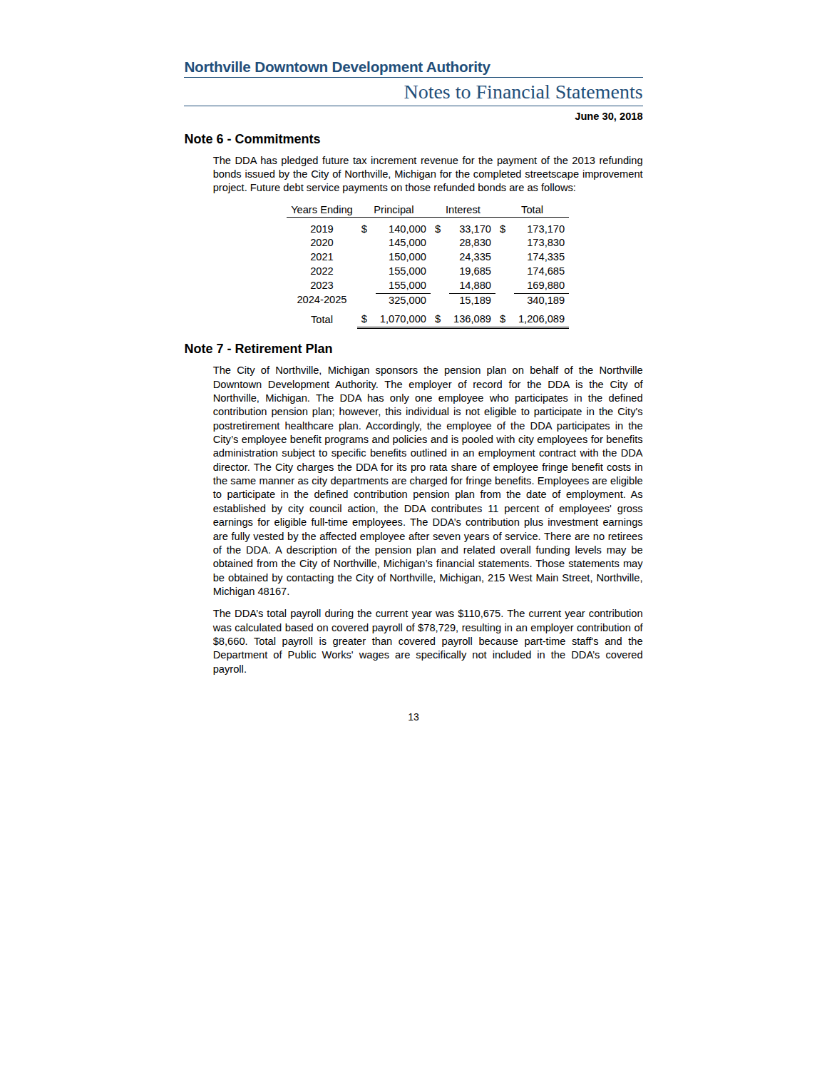Northville Downtown Development Authority
Notes to Financial Statements
June 30, 2018
Note 6 - Commitments
The DDA has pledged future tax increment revenue for the payment of the 2013 refunding bonds issued by the City of Northville, Michigan for the completed streetscape improvement project. Future debt service payments on those refunded bonds are as follows:
| Years Ending | Principal | Interest | Total |
| --- | --- | --- | --- |
| 2019 | $ | 140,000 | $ | 33,170 | $ | 173,170 |
| 2020 | | 145,000 | | 28,830 | | 173,830 |
| 2021 | | 150,000 | | 24,335 | | 174,335 |
| 2022 | | 155,000 | | 19,685 | | 174,685 |
| 2023 | | 155,000 | | 14,880 | | 169,880 |
| 2024-2025 | | 325,000 | | 15,189 | | 340,189 |
| Total | $ | 1,070,000 | $ | 136,089 | $ | 1,206,089 |
Note 7 - Retirement Plan
The City of Northville, Michigan sponsors the pension plan on behalf of the Northville Downtown Development Authority. The employer of record for the DDA is the City of Northville, Michigan. The DDA has only one employee who participates in the defined contribution pension plan; however, this individual is not eligible to participate in the City's postretirement healthcare plan. Accordingly, the employee of the DDA participates in the City’s employee benefit programs and policies and is pooled with city employees for benefits administration subject to specific benefits outlined in an employment contract with the DDA director. The City charges the DDA for its pro rata share of employee fringe benefit costs in the same manner as city departments are charged for fringe benefits. Employees are eligible to participate in the defined contribution pension plan from the date of employment. As established by city council action, the DDA contributes 11 percent of employees' gross earnings for eligible full-time employees. The DDA’s contribution plus investment earnings are fully vested by the affected employee after seven years of service. There are no retirees of the DDA. A description of the pension plan and related overall funding levels may be obtained from the City of Northville, Michigan’s financial statements. Those statements may be obtained by contacting the City of Northville, Michigan, 215 West Main Street, Northville, Michigan 48167.
The DDA’s total payroll during the current year was $110,675. The current year contribution was calculated based on covered payroll of $78,729, resulting in an employer contribution of $8,660. Total payroll is greater than covered payroll because part-time staff's and the Department of Public Works' wages are specifically not included in the DDA’s covered payroll.
13